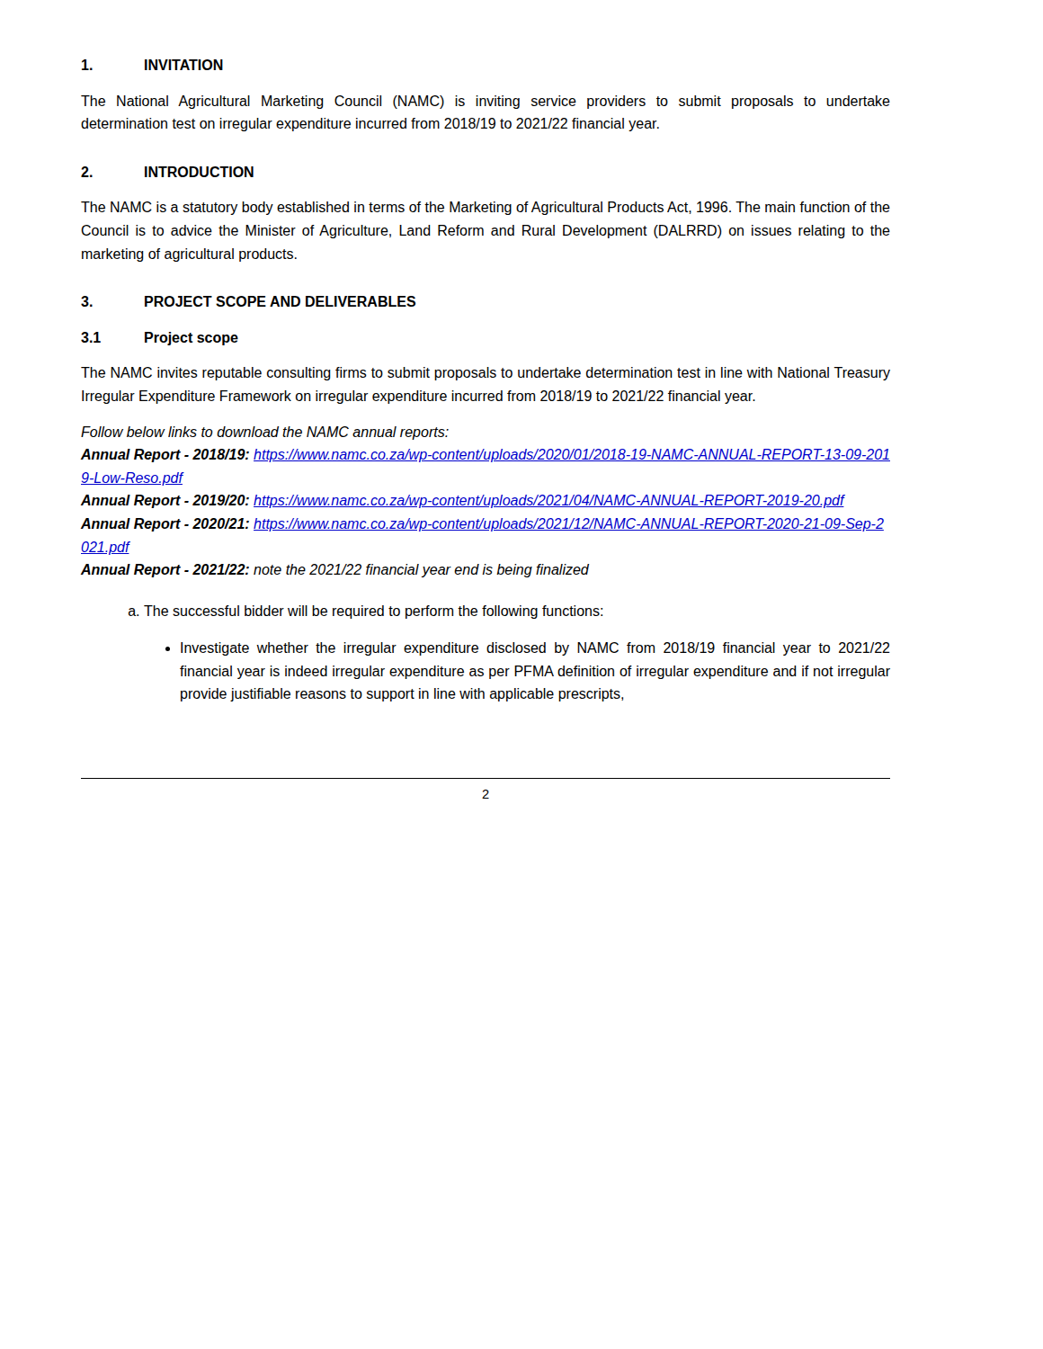1.
INVITATION
The National Agricultural Marketing Council (NAMC) is inviting service providers to submit proposals to undertake determination test on irregular expenditure incurred from 2018/19 to 2021/22 financial year.
2.
INTRODUCTION
The NAMC is a statutory body established in terms of the Marketing of Agricultural Products Act, 1996. The main function of the Council is to advice the Minister of Agriculture, Land Reform and Rural Development (DALRRD) on issues relating to the marketing of agricultural products.
3.
PROJECT SCOPE AND DELIVERABLES
3.1
Project scope
The NAMC invites reputable consulting firms to submit proposals to undertake determination test in line with National Treasury Irregular Expenditure Framework on irregular expenditure incurred from 2018/19 to 2021/22 financial year.
Follow below links to download the NAMC annual reports:
Annual Report - 2018/19: https://www.namc.co.za/wp-content/uploads/2020/01/2018-19-NAMC-ANNUAL-REPORT-13-09-2019-Low-Reso.pdf
Annual Report - 2019/20: https://www.namc.co.za/wp-content/uploads/2021/04/NAMC-ANNUAL-REPORT-2019-20.pdf
Annual Report - 2020/21: https://www.namc.co.za/wp-content/uploads/2021/12/NAMC-ANNUAL-REPORT-2020-21-09-Sep-2021.pdf
Annual Report - 2021/22: note the 2021/22 financial year end is being finalized
The successful bidder will be required to perform the following functions:
Investigate whether the irregular expenditure disclosed by NAMC from 2018/19 financial year to 2021/22 financial year is indeed irregular expenditure as per PFMA definition of irregular expenditure and if not irregular provide justifiable reasons to support in line with applicable prescripts,
2